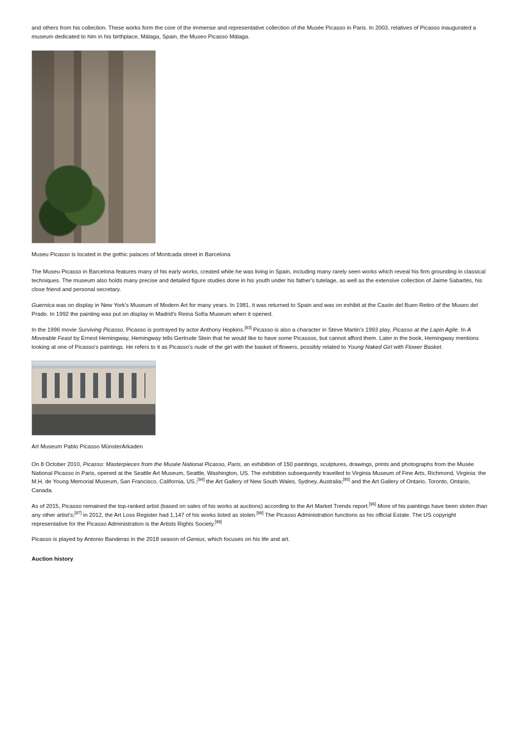and others from his collection. These works form the core of the immense and representative collection of the Musée Picasso in Paris. In 2003, relatives of Picasso inaugurated a museum dedicated to him in his birthplace, Málaga, Spain, the Museo Picasso Málaga.
Museu Picasso is located in the gothic palaces of Montcada street in Barcelona
The Museu Picasso in Barcelona features many of his early works, created while he was living in Spain, including many rarely seen works which reveal his firm grounding in classical techniques. The museum also holds many precise and detailed figure studies done in his youth under his father's tutelage, as well as the extensive collection of Jaime Sabartés, his close friend and personal secretary.
Guernica was on display in New York's Museum of Modern Art for many years. In 1981, it was returned to Spain and was on exhibit at the Casón del Buen Retiro of the Museo del Prado. In 1992 the painting was put on display in Madrid's Reina Sofía Museum when it opened.
In the 1996 movie Surviving Picasso, Picasso is portrayed by actor Anthony Hopkins.[93] Picasso is also a character in Steve Martin's 1993 play, Picasso at the Lapin Agile. In A Moveable Feast by Ernest Hemingway, Hemingway tells Gertrude Stein that he would like to have some Picassos, but cannot afford them. Later in the book, Hemingway mentions looking at one of Picasso's paintings. He refers to it as Picasso's nude of the girl with the basket of flowers, possibly related to Young Naked Girl with Flower Basket.
Art Museum Pablo Picasso MünsterArkaden
On 8 October 2010, Picasso: Masterpieces from the Musée National Picasso, Paris, an exhibition of 150 paintings, sculptures, drawings, prints and photographs from the Musée National Picasso in Paris, opened at the Seattle Art Museum, Seattle, Washington, US. The exhibition subsequently travelled to Virginia Museum of Fine Arts, Richmond, Virginia: the M.H. de Young Memorial Museum, San Francisco, California, US.;[94] the Art Gallery of New South Wales, Sydney, Australia;[95] and the Art Gallery of Ontario, Toronto, Ontario, Canada.
As of 2015, Picasso remained the top-ranked artist (based on sales of his works at auctions) according to the Art Market Trends report.[96] More of his paintings have been stolen than any other artist's;[97] in 2012, the Art Loss Register had 1,147 of his works listed as stolen.[98] The Picasso Administration functions as his official Estate. The US copyright representative for the Picasso Administration is the Artists Rights Society.[99]
Picasso is played by Antonio Banderas in the 2018 season of Genius, which focuses on his life and art.
Auction history